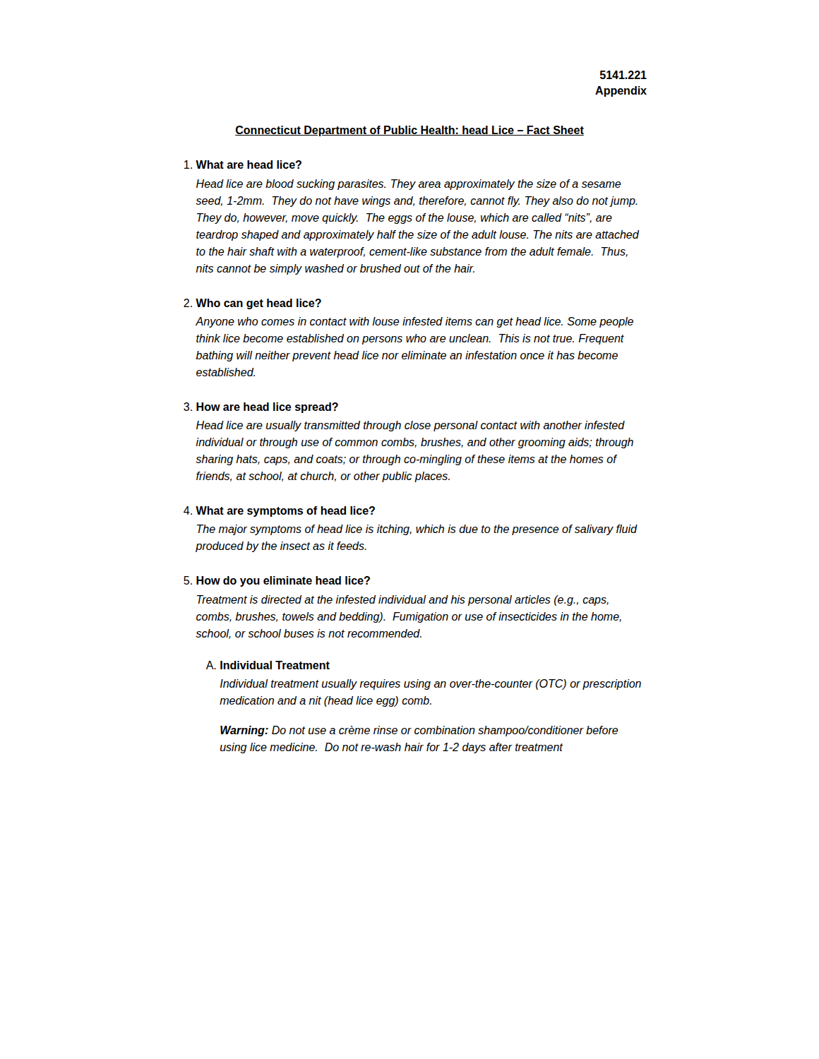5141.221Appendix
Connecticut Department of Public Health: head Lice – Fact Sheet
What are head lice? Head lice are blood sucking parasites. They area approximately the size of a sesame seed, 1-2mm. They do not have wings and, therefore, cannot fly. They also do not jump. They do, however, move quickly. The eggs of the louse, which are called “nits”, are teardrop shaped and approximately half the size of the adult louse. The nits are attached to the hair shaft with a waterproof, cement-like substance from the adult female. Thus, nits cannot be simply washed or brushed out of the hair.
Who can get head lice? Anyone who comes in contact with louse infested items can get head lice. Some people think lice become established on persons who are unclean. This is not true. Frequent bathing will neither prevent head lice nor eliminate an infestation once it has become established.
How are head lice spread? Head lice are usually transmitted through close personal contact with another infested individual or through use of common combs, brushes, and other grooming aids; through sharing hats, caps, and coats; or through co-mingling of these items at the homes of friends, at school, at church, or other public places.
What are symptoms of head lice? The major symptoms of head lice is itching, which is due to the presence of salivary fluid produced by the insect as it feeds.
How do you eliminate head lice? Treatment is directed at the infested individual and his personal articles (e.g., caps, combs, brushes, towels and bedding). Fumigation or use of insecticides in the home, school, or school buses is not recommended.
Individual Treatment Individual treatment usually requires using an over-the-counter (OTC) or prescription medication and a nit (head lice egg) comb. Warning: Do not use a crème rinse or combination shampoo/conditioner before using lice medicine. Do not re-wash hair for 1-2 days after treatment